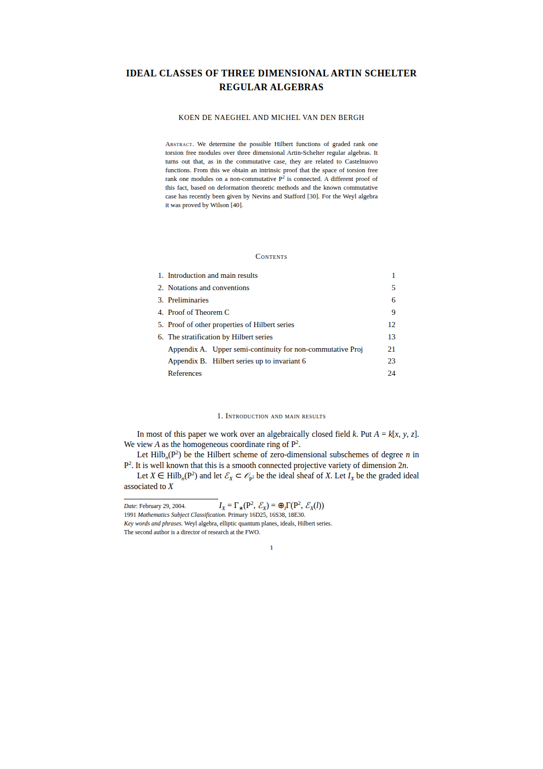Ideal classes of three dimensional Artin Schelter
regular algebras
Koen De Naeghel and Michel Van den Bergh
Abstract. We determine the possible Hilbert functions of graded rank one torsion free modules over three dimensional Artin-Schelter regular algebras. It turns out that, as in the commutative case, they are related to Castelnuovo functions. From this we obtain an intrinsic proof that the space of torsion free rank one modules on a non-commutative P2 is connected. A different proof of this fact, based on deformation theoretic methods and the known commutative case has recently been given by Nevins and Stafford [30]. For the Weyl algebra it was proved by Wilson [40].
Contents
| 1. | Introduction and main results | 1 |
| 2. | Notations and conventions | 5 |
| 3. | Preliminaries | 6 |
| 4. | Proof of Theorem C | 9 |
| 5. | Proof of other properties of Hilbert series | 12 |
| 6. | The stratification by Hilbert series | 13 |
| | Appendix A. Upper semi-continuity for non-commutative Proj | 21 |
| | Appendix B. Hilbert series up to invariant 6 | 23 |
| | References | 24 |
1. Introduction and main results
In most of this paper we work over an algebraically closed field k. Put A = k[x, y, z]. We view A as the homogeneous coordinate ring of P2.
Let Hilbn(P2) be the Hilbert scheme of zero-dimensional subschemes of degree n in P2. It is well known that this is a smooth connected projective variety of dimension 2n.
Let X ∈ Hilbn(P2) and let ℰX ⊂ 𝒪P2 be the ideal sheaf of X. Let IX be the graded ideal associated to X
IX = Γ∗(P2, ℰX) = ⊕lΓ(P2, ℰX(l))
Date: February 29, 2004.
1991 Mathematics Subject Classification. Primary 16D25, 16S38, 18E30.
Key words and phrases. Weyl algebra, elliptic quantum planes, ideals, Hilbert series.
The second author is a director of research at the FWO.
1